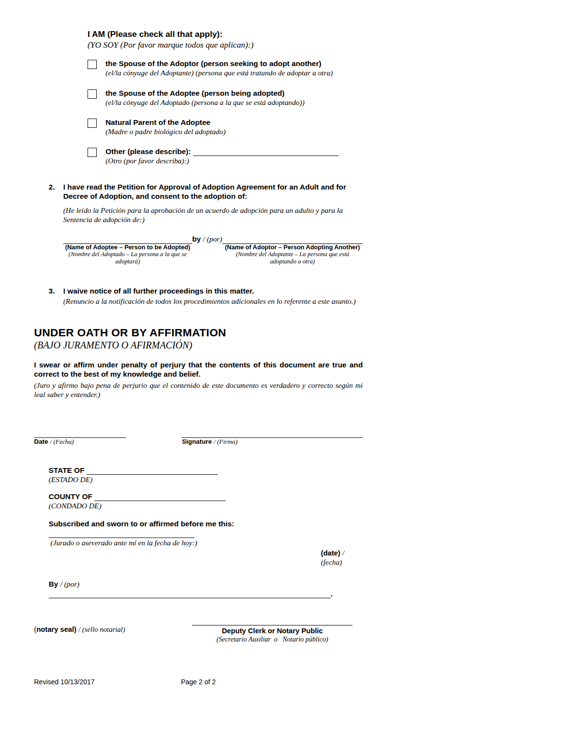I AM (Please check all that apply):
(YO SOY (Por favor marque todos que aplican):)
the Spouse of the Adoptor (person seeking to adopt another)
(el/la cónyuge del Adoptante) (persona que está tratando de adoptar a otra)
the Spouse of the Adoptee (person being adopted)
(el/la cónyuge del Adoptado (persona a la que se está adoptando))
Natural Parent of the Adoptee
(Madre o padre biológico del adoptado)
Other (please describe):
(Otro (por favor describa):)
2.
I have read the Petition for Approval of Adoption Agreement for an Adult and for Decree of Adoption, and consent to the adoption of:
(He leído la Petición para la aprobación de un acuerdo de adopción para un adulto y para la Sentencia de adopción de:)
| | by / (por) | |
| (Name of Adoptee – Person to be Adopted) | | (Name of Adoptor – Person Adopting Another) |
| (Nombre del Adoptado – La persona a la que se adoptará) | | (Nombre del Adoptante – La persona que está adoptando a otra) |
3.
I waive notice of all further proceedings in this matter.
(Renuncio a la notificación de todos los procedimientos adicionales en lo referente a este asunto.)
UNDER OATH OR BY AFFIRMATION
(BAJO JURAMENTO O AFIRMACIÓN)
I swear or affirm under penalty of perjury that the contents of this document are true and correct to the best of my knowledge and belief.
(Juro y afirmo bajo pena de perjurio que el contenido de este documento es verdadero y correcto según mi leal saber y entender.)
| Date / (Fecha) | | Signature / (Firma) |
STATE OF
(ESTADO DE)
COUNTY OF
(CONDADO DE)
Subscribed and sworn to or affirmed before me this:
(Jurado o aseverado ante mí en la fecha de hoy:)
(date) / (fecha)
By / (por) .
| ( notary seal) / (sello notarial) | Deputy Clerk or Notary Public (Secretario Auxiliar o Notario público) |
Revised 10/13/2017 Page 2 of 2